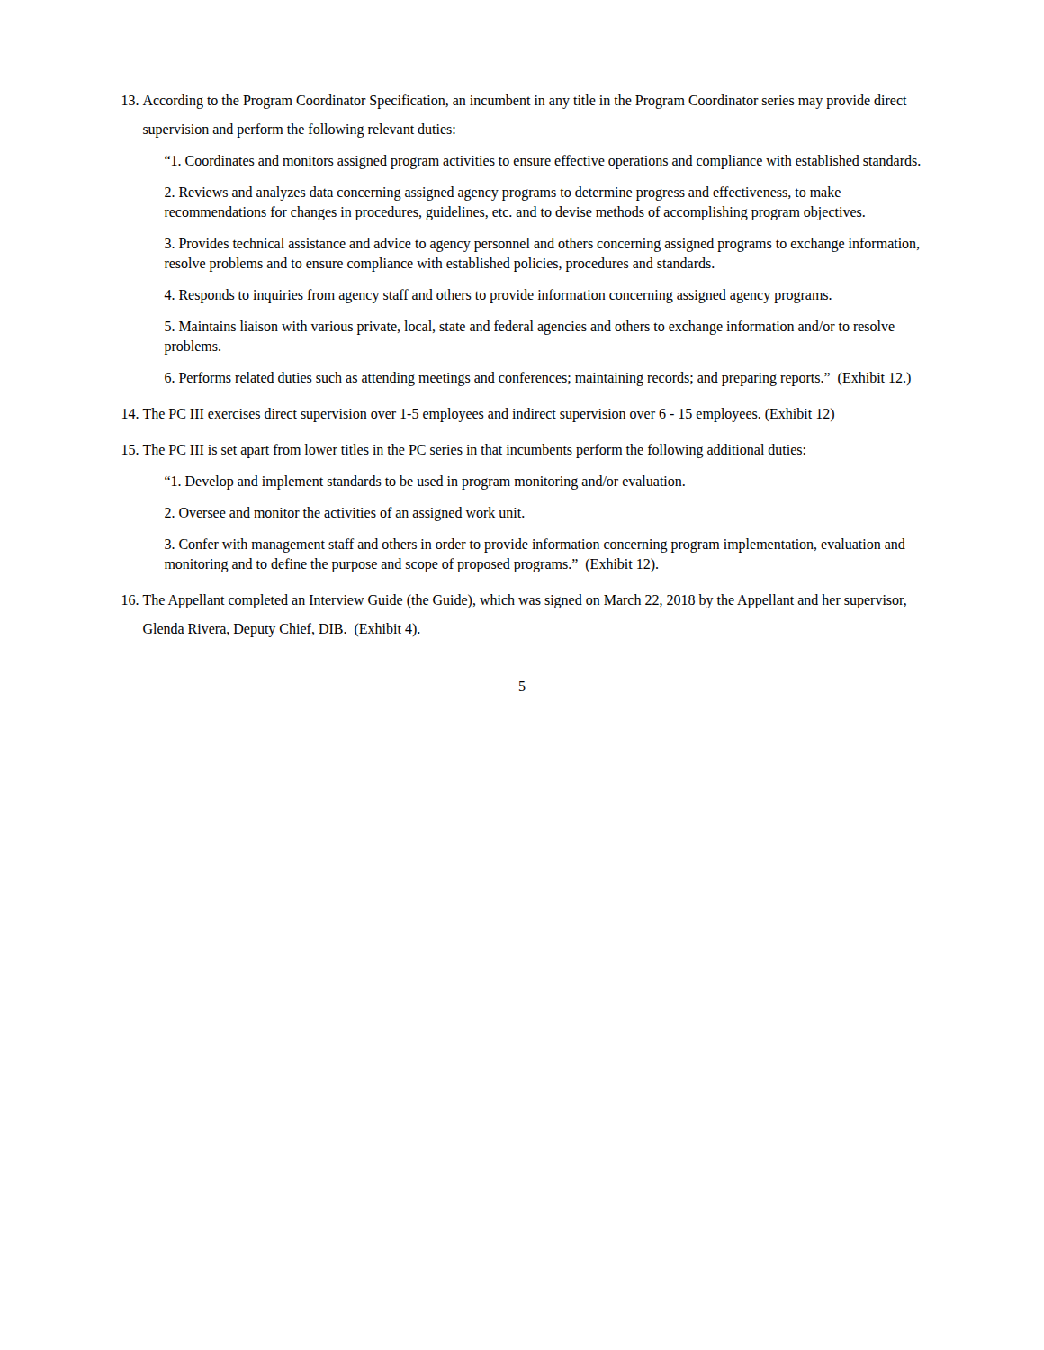According to the Program Coordinator Specification, an incumbent in any title in the Program Coordinator series may provide direct supervision and perform the following relevant duties:
“1. Coordinates and monitors assigned program activities to ensure effective operations and compliance with established standards.
2. Reviews and analyzes data concerning assigned agency programs to determine progress and effectiveness, to make recommendations for changes in procedures, guidelines, etc. and to devise methods of accomplishing program objectives.
3. Provides technical assistance and advice to agency personnel and others concerning assigned programs to exchange information, resolve problems and to ensure compliance with established policies, procedures and standards.
4. Responds to inquiries from agency staff and others to provide information concerning assigned agency programs.
5. Maintains liaison with various private, local, state and federal agencies and others to exchange information and/or to resolve problems.
6. Performs related duties such as attending meetings and conferences; maintaining records; and preparing reports.” (Exhibit 12.)
The PC III exercises direct supervision over 1-5 employees and indirect supervision over 6 - 15 employees. (Exhibit 12)
The PC III is set apart from lower titles in the PC series in that incumbents perform the following additional duties:
“1. Develop and implement standards to be used in program monitoring and/or evaluation.
2. Oversee and monitor the activities of an assigned work unit.
3. Confer with management staff and others in order to provide information concerning program implementation, evaluation and monitoring and to define the purpose and scope of proposed programs.” (Exhibit 12).
The Appellant completed an Interview Guide (the Guide), which was signed on March 22, 2018 by the Appellant and her supervisor, Glenda Rivera, Deputy Chief, DIB. (Exhibit 4).
5